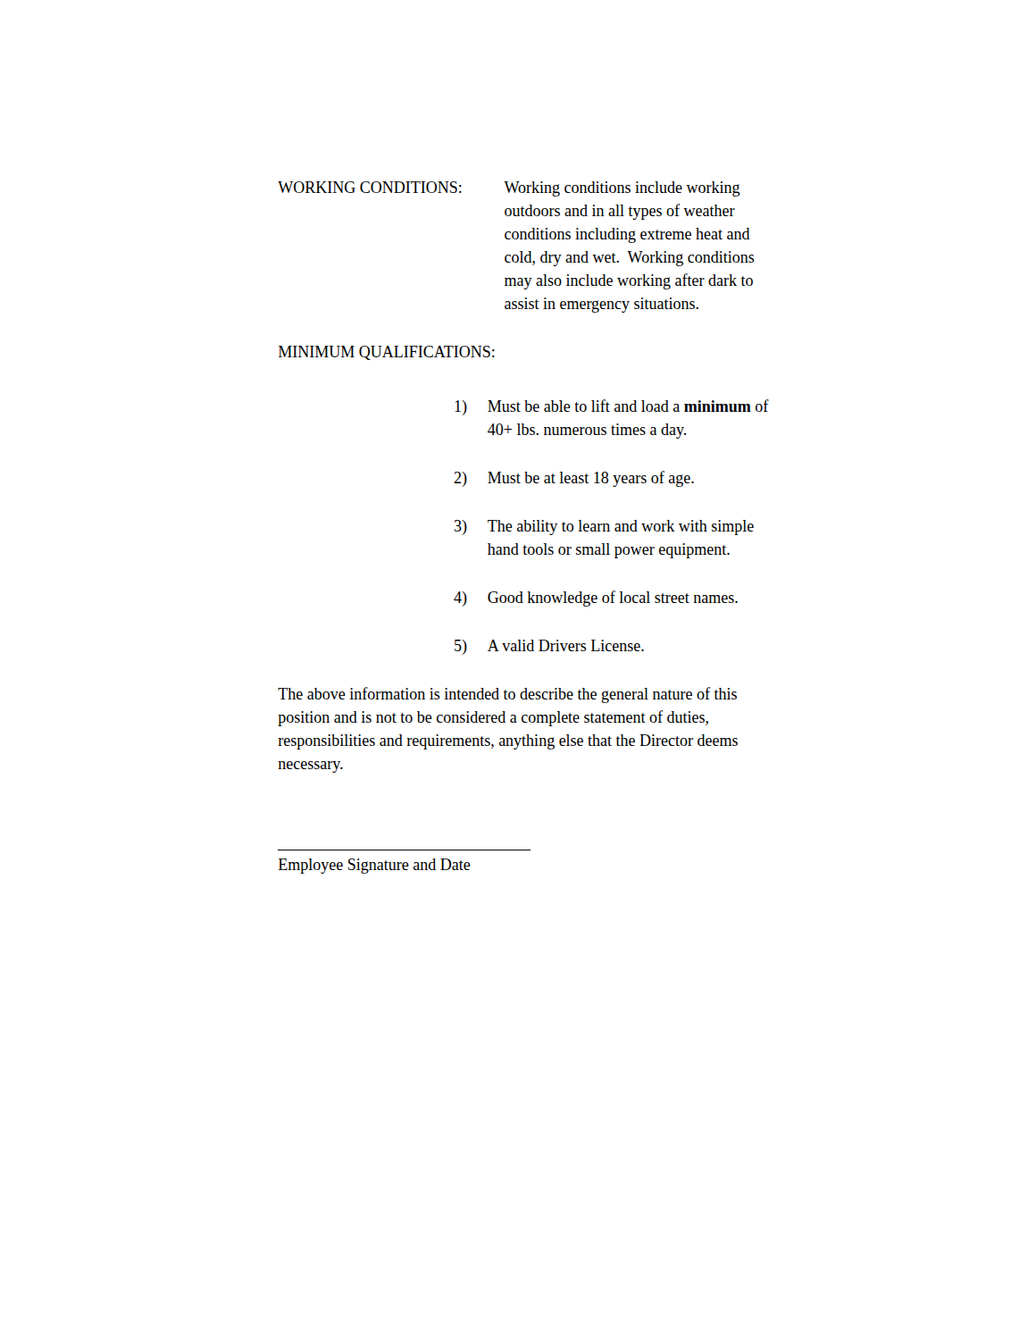WORKING CONDITIONS:
Working conditions include working outdoors and in all types of weather conditions including extreme heat and cold, dry and wet. Working conditions may also include working after dark to assist in emergency situations.
MINIMUM QUALIFICATIONS:
1) Must be able to lift and load a minimum of 40+ lbs. numerous times a day.
2) Must be at least 18 years of age.
3) The ability to learn and work with simple hand tools or small power equipment.
4) Good knowledge of local street names.
5) A valid Drivers License.
The above information is intended to describe the general nature of this position and is not to be considered a complete statement of duties, responsibilities and requirements, anything else that the Director deems necessary.
Employee Signature and Date